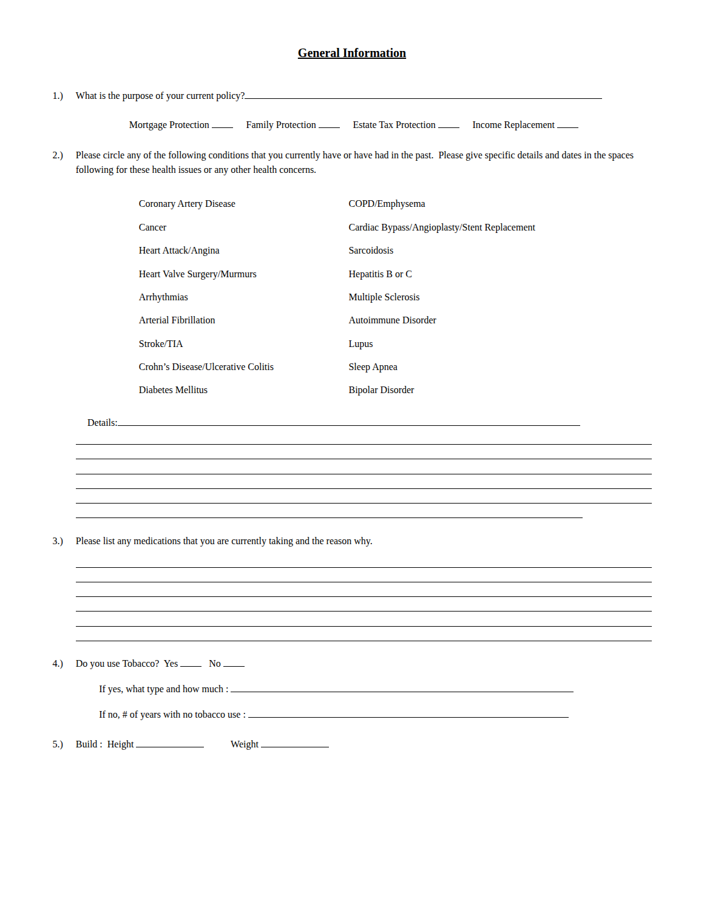General Information
1.) What is the purpose of your current policy?
Mortgage Protection Family Protection Estate Tax Protection Income Replacement
2.) Please circle any of the following conditions that you currently have or have had in the past. Please give specific details and dates in the spaces following for these health issues or any other health concerns.
| Coronary Artery Disease | COPD/Emphysema |
| Cancer | Cardiac Bypass/Angioplasty/Stent Replacement |
| Heart Attack/Angina | Sarcoidosis |
| Heart Valve Surgery/Murmurs | Hepatitis B or C |
| Arrhythmias | Multiple Sclerosis |
| Arterial Fibrillation | Autoimmune Disorder |
| Stroke/TIA | Lupus |
| Crohn’s Disease/Ulcerative Colitis | Sleep Apnea |
| Diabetes Mellitus | Bipolar Disorder |
Details:
3.) Please list any medications that you are currently taking and the reason why.
4.) Do you use Tobacco? Yes No
If yes, what type and how much :
If no, # of years with no tobacco use :
5.) Build : Height Weight